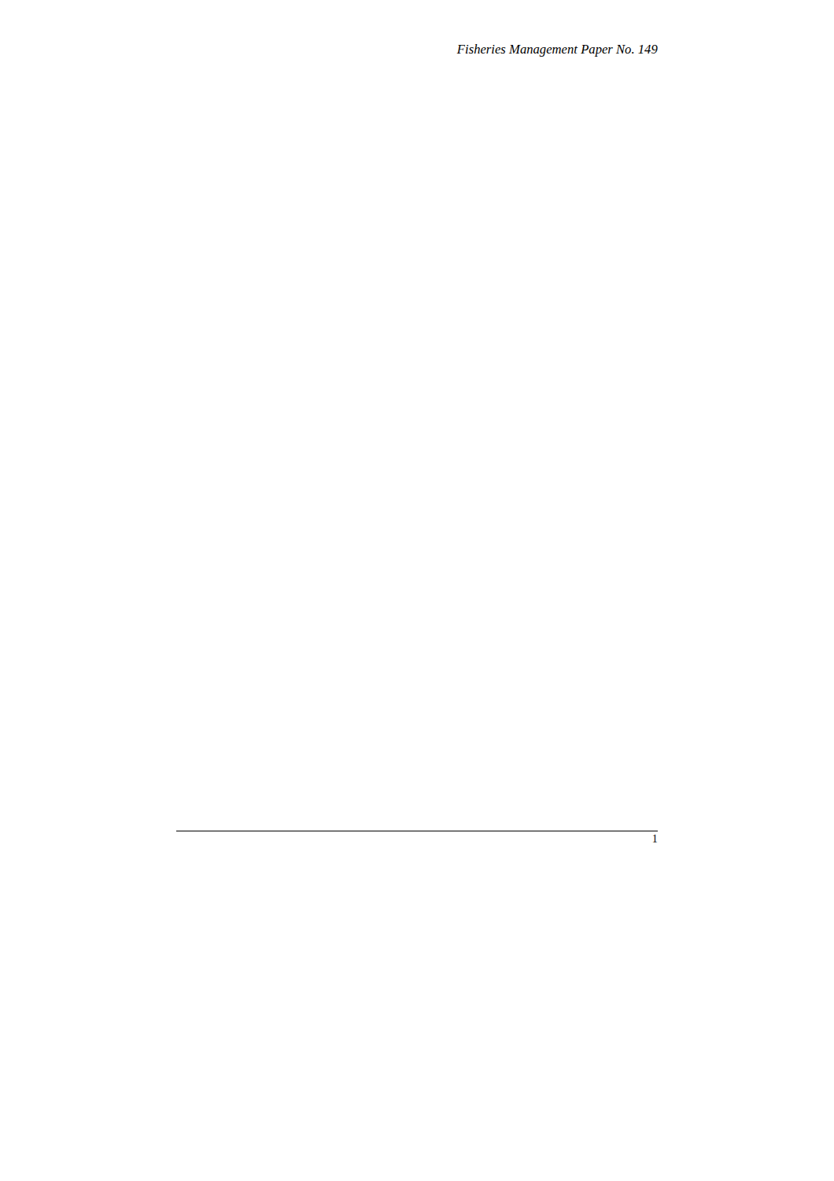Fisheries Management Paper No. 149
1